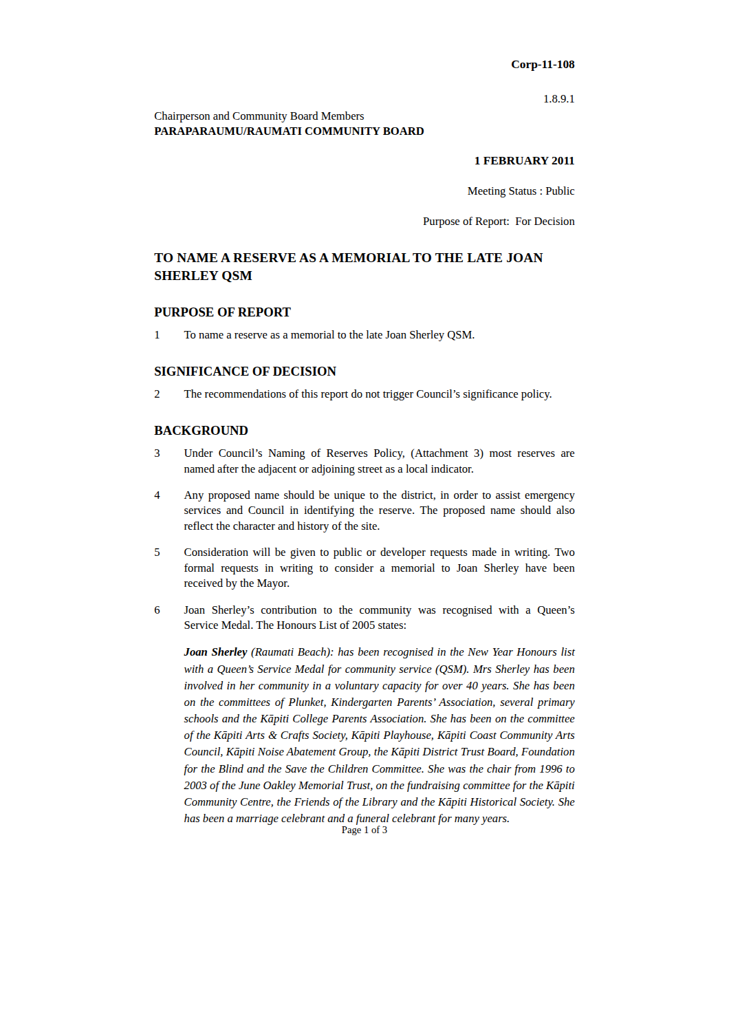Corp-11-108
1.8.9.1
Chairperson and Community Board Members
PARAPARAUMU/RAUMATI COMMUNITY BOARD
1 FEBRUARY 2011
Meeting Status : Public
Purpose of Report: For Decision
To name a reserve as a memorial to the late Joan Sherley QSM
Purpose of Report
To name a reserve as a memorial to the late Joan Sherley QSM.
Significance of Decision
The recommendations of this report do not trigger Council’s significance policy.
Background
Under Council’s Naming of Reserves Policy, (Attachment 3) most reserves are named after the adjacent or adjoining street as a local indicator.
Any proposed name should be unique to the district, in order to assist emergency services and Council in identifying the reserve. The proposed name should also reflect the character and history of the site.
Consideration will be given to public or developer requests made in writing. Two formal requests in writing to consider a memorial to Joan Sherley have been received by the Mayor.
Joan Sherley’s contribution to the community was recognised with a Queen’s Service Medal. The Honours List of 2005 states:
Joan Sherley (Raumati Beach): has been recognised in the New Year Honours list with a Queen’s Service Medal for community service (QSM). Mrs Sherley has been involved in her community in a voluntary capacity for over 40 years. She has been on the committees of Plunket, Kindergarten Parents’ Association, several primary schools and the Kāpiti College Parents Association. She has been on the committee of the Kāpiti Arts & Crafts Society, Kāpiti Playhouse, Kāpiti Coast Community Arts Council, Kāpiti Noise Abatement Group, the Kāpiti District Trust Board, Foundation for the Blind and the Save the Children Committee. She was the chair from 1996 to 2003 of the June Oakley Memorial Trust, on the fundraising committee for the Kāpiti Community Centre, the Friends of the Library and the Kāpiti Historical Society. She has been a marriage celebrant and a funeral celebrant for many years.
Page 1 of 3